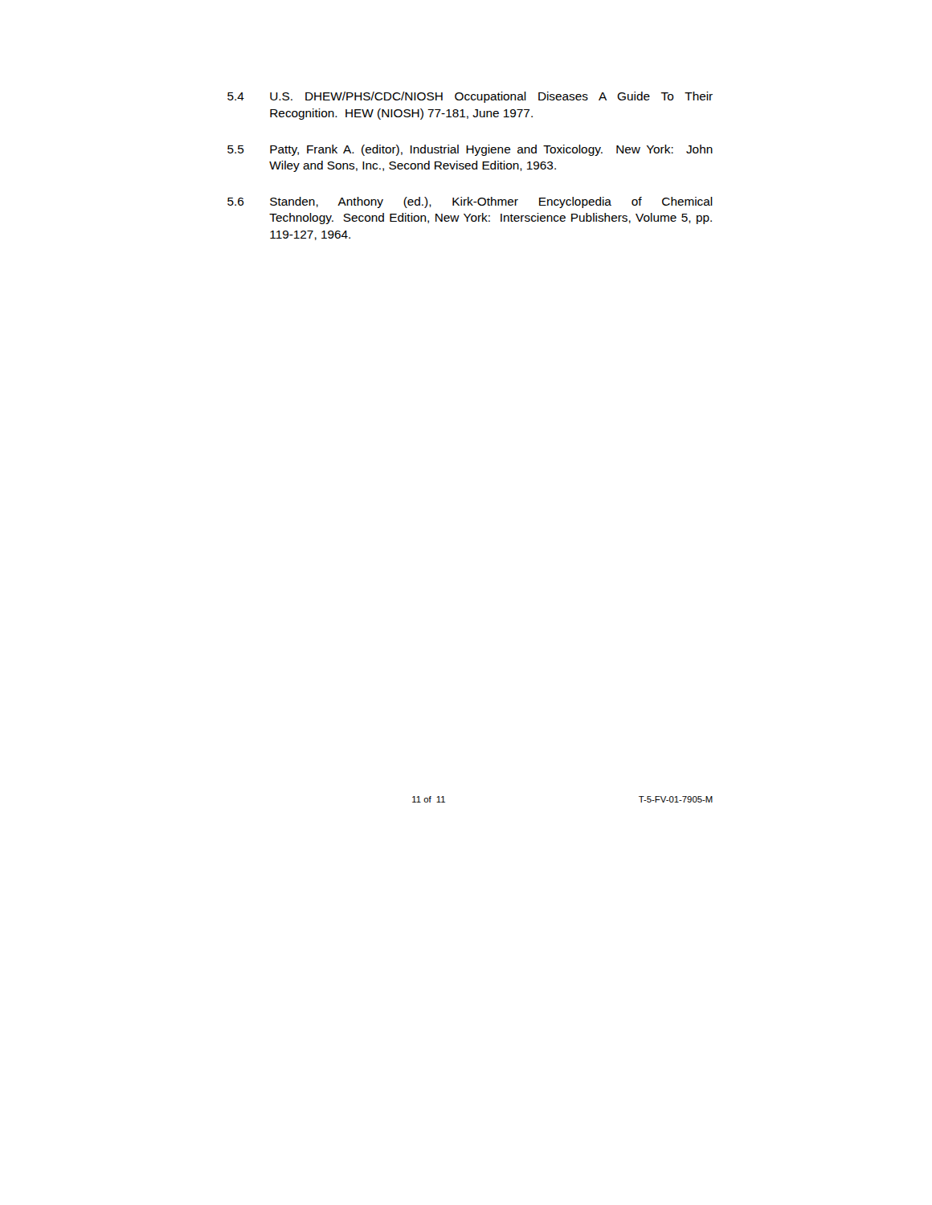5.4
U.S. DHEW/PHS/CDC/NIOSH Occupational Diseases A Guide To Their Recognition. HEW (NIOSH) 77-181, June 1977.
5.5
Patty, Frank A. (editor), Industrial Hygiene and Toxicology. New York: John Wiley and Sons, Inc., Second Revised Edition, 1963.
5.6
Standen, Anthony (ed.), Kirk-Othmer Encyclopedia of Chemical Technology. Second Edition, New York: Interscience Publishers, Volume 5, pp. 119-127, 1964.
11 of 11
T-5-FV-01-7905-M